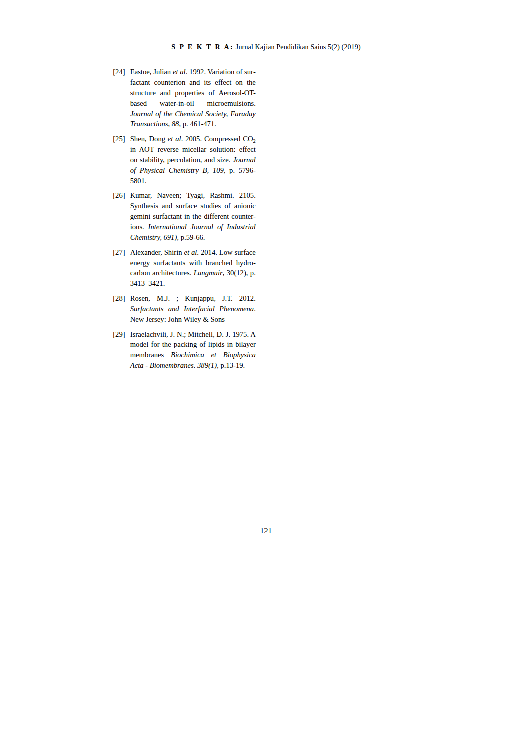S P E K T R A: Jurnal Kajian Pendidikan Sains 5(2) (2019)
[24] Eastoe, Julian et al. 1992. Variation of surfactant counterion and its effect on the structure and properties of Aerosol-OT-based water-in-oil microemulsions. Journal of the Chemical Society, Faraday Transactions, 88, p. 461-471.
[25] Shen, Dong et al. 2005. Compressed CO2 in AOT reverse micellar solution: effect on stability, percolation, and size. Journal of Physical Chemistry B, 109, p. 5796-5801.
[26] Kumar, Naveen; Tyagi, Rashmi. 2105. Synthesis and surface studies of anionic gemini surfactant in the different counter-ions. International Journal of Industrial Chemistry, 691), p.59-66.
[27] Alexander, Shirin et al. 2014. Low surface energy surfactants with branched hydrocarbon architectures. Langmuir, 30(12), p. 3413–3421.
[28] Rosen, M.J. ; Kunjappu, J.T. 2012. Surfactants and Interfacial Phenomena. New Jersey: John Wiley & Sons
[29] Israelachvili, J. N.; Mitchell, D. J. 1975. A model for the packing of lipids in bilayer membranes Biochimica et Biophysica Acta - Biomembranes. 389(1), p.13-19.
121